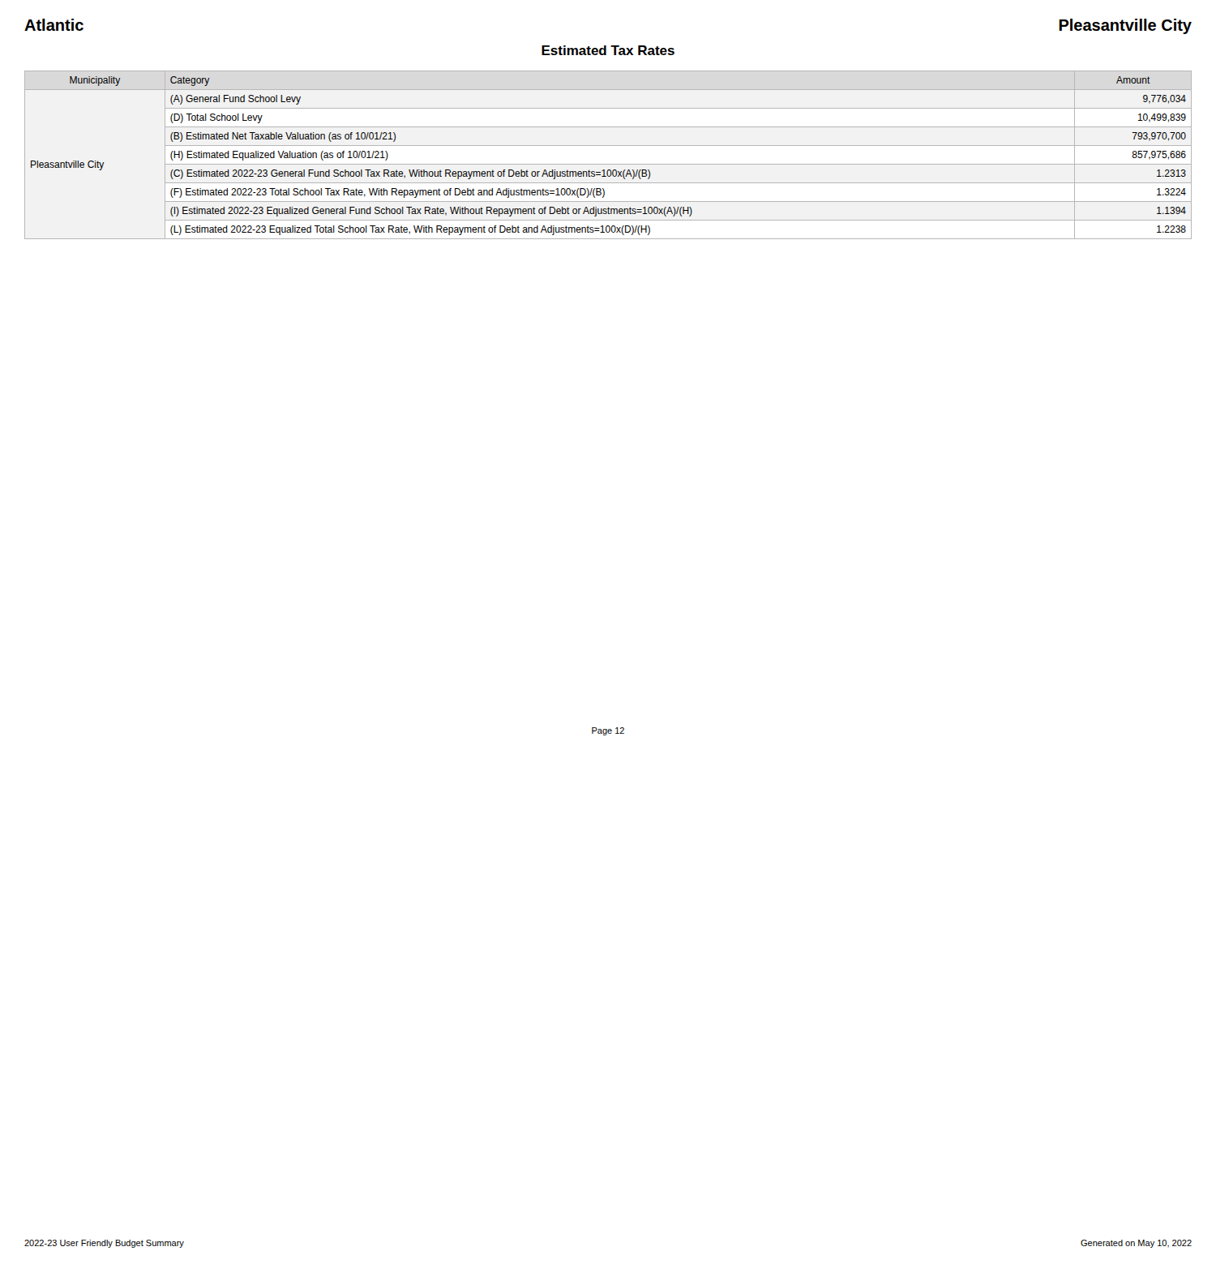Atlantic
Pleasantville City
Estimated Tax Rates
| Municipality | Category | Amount |
| --- | --- | --- |
| Pleasantville City | (A) General Fund School Levy | 9,776,034 |
| (D) Total School Levy | 10,499,839 |
| (B) Estimated Net Taxable Valuation (as of 10/01/21) | 793,970,700 |
| (H) Estimated Equalized Valuation (as of 10/01/21) | 857,975,686 |
| (C) Estimated 2022-23 General Fund School Tax Rate, Without Repayment of Debt or Adjustments=100x(A)/(B) | 1.2313 |
| (F) Estimated 2022-23 Total School Tax Rate, With Repayment of Debt and Adjustments=100x(D)/(B) | 1.3224 |
| (I) Estimated 2022-23 Equalized General Fund School Tax Rate, Without Repayment of Debt or Adjustments=100x(A)/(H) | 1.1394 |
| (L) Estimated 2022-23 Equalized Total School Tax Rate, With Repayment of Debt and Adjustments=100x(D)/(H) | 1.2238 |
Page 12
2022-23 User Friendly Budget Summary
Generated on May 10, 2022